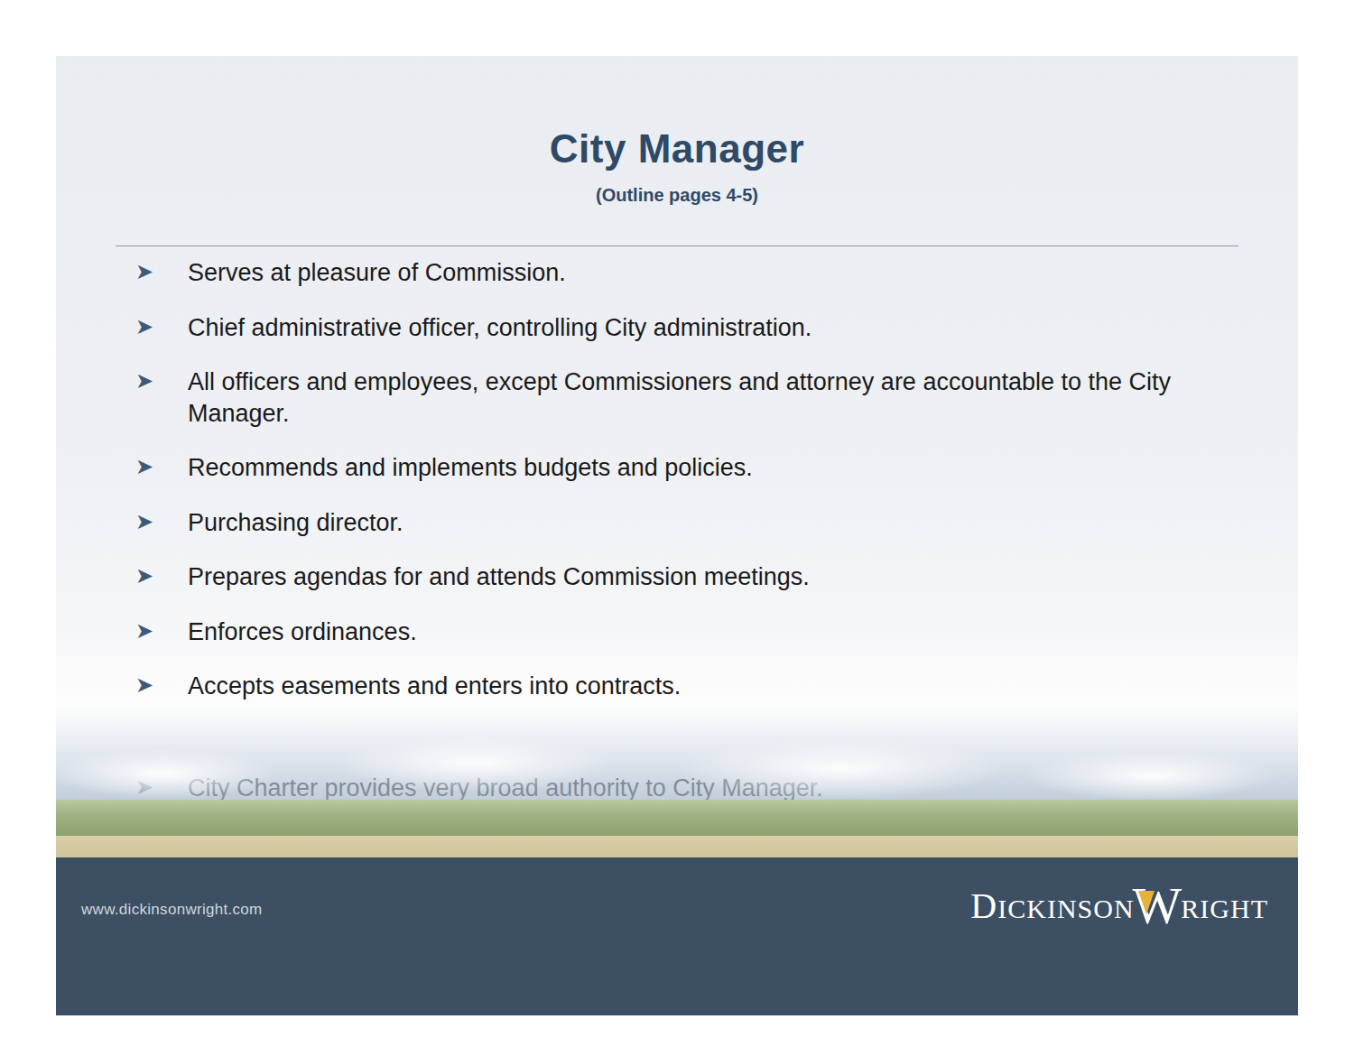City Manager
(Outline pages 4-5)
Serves at pleasure of Commission.
Chief administrative officer, controlling City administration.
All officers and employees, except Commissioners and attorney are accountable to the City Manager.
Recommends and implements budgets and policies.
Purchasing director.
Prepares agendas for and attends Commission meetings.
Enforces ordinances.
Accepts easements and enters into contracts.
City Charter provides very broad authority to City Manager.
www.dickinsonwright.com
DICKINSON WRIGHT